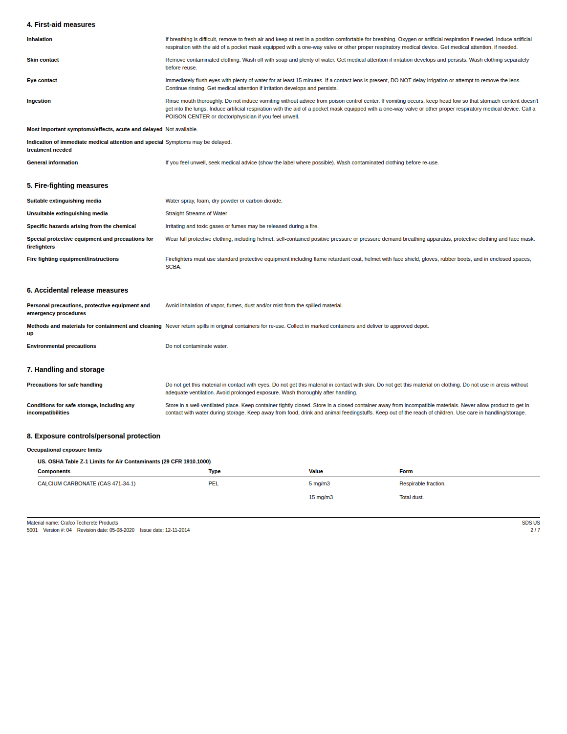4. First-aid measures
| Inhalation | If breathing is difficult, remove to fresh air and keep at rest in a position comfortable for breathing. Oxygen or artificial respiration if needed. Induce artificial respiration with the aid of a pocket mask equipped with a one-way valve or other proper respiratory medical device. Get medical attention, if needed. |
| Skin contact | Remove contaminated clothing. Wash off with soap and plenty of water. Get medical attention if irritation develops and persists. Wash clothing separately before reuse. |
| Eye contact | Immediately flush eyes with plenty of water for at least 15 minutes. If a contact lens is present, DO NOT delay irrigation or attempt to remove the lens. Continue rinsing. Get medical attention if irritation develops and persists. |
| Ingestion | Rinse mouth thoroughly. Do not induce vomiting without advice from poison control center. If vomiting occurs, keep head low so that stomach content doesn't get into the lungs. Induce artificial respiration with the aid of a pocket mask equipped with a one-way valve or other proper respiratory medical device. Call a POISON CENTER or doctor/physician if you feel unwell. |
| Most important symptoms/effects, acute and delayed | Not available. |
| Indication of immediate medical attention and special treatment needed | Symptoms may be delayed. |
| General information | If you feel unwell, seek medical advice (show the label where possible). Wash contaminated clothing before re-use. |
5. Fire-fighting measures
| Suitable extinguishing media | Water spray, foam, dry powder or carbon dioxide. |
| Unsuitable extinguishing media | Straight Streams of Water |
| Specific hazards arising from the chemical | Irritating and toxic gases or fumes may be released during a fire. |
| Special protective equipment and precautions for firefighters | Wear full protective clothing, including helmet, self-contained positive pressure or pressure demand breathing apparatus, protective clothing and face mask. |
| Fire fighting equipment/instructions | Firefighters must use standard protective equipment including flame retardant coat, helmet with face shield, gloves, rubber boots, and in enclosed spaces, SCBA. |
6. Accidental release measures
| Personal precautions, protective equipment and emergency procedures | Avoid inhalation of vapor, fumes, dust and/or mist from the spilled material. |
| Methods and materials for containment and cleaning up | Never return spills in original containers for re-use. Collect in marked containers and deliver to approved depot. |
| Environmental precautions | Do not contaminate water. |
7. Handling and storage
| Precautions for safe handling | Do not get this material in contact with eyes. Do not get this material in contact with skin. Do not get this material on clothing. Do not use in areas without adequate ventilation. Avoid prolonged exposure. Wash thoroughly after handling. |
| Conditions for safe storage, including any incompatibilities | Store in a well-ventilated place. Keep container tightly closed. Store in a closed container away from incompatible materials. Never allow product to get in contact with water during storage. Keep away from food, drink and animal feedingstuffs. Keep out of the reach of children. Use care in handling/storage. |
8. Exposure controls/personal protection
Occupational exposure limits
US. OSHA Table Z-1 Limits for Air Contaminants (29 CFR 1910.1000)
| Components | Type | Value | Form |
| --- | --- | --- | --- |
| CALCIUM CARBONATE (CAS 471-34-1) | PEL | 5 mg/m3 | Respirable fraction. |
| | | 15 mg/m3 | Total dust. |
Material name: Crafco Techcrete Products
SDS US
5001 Version #: 04 Revision date: 05-08-2020 Issue date: 12-11-2014
2 / 7